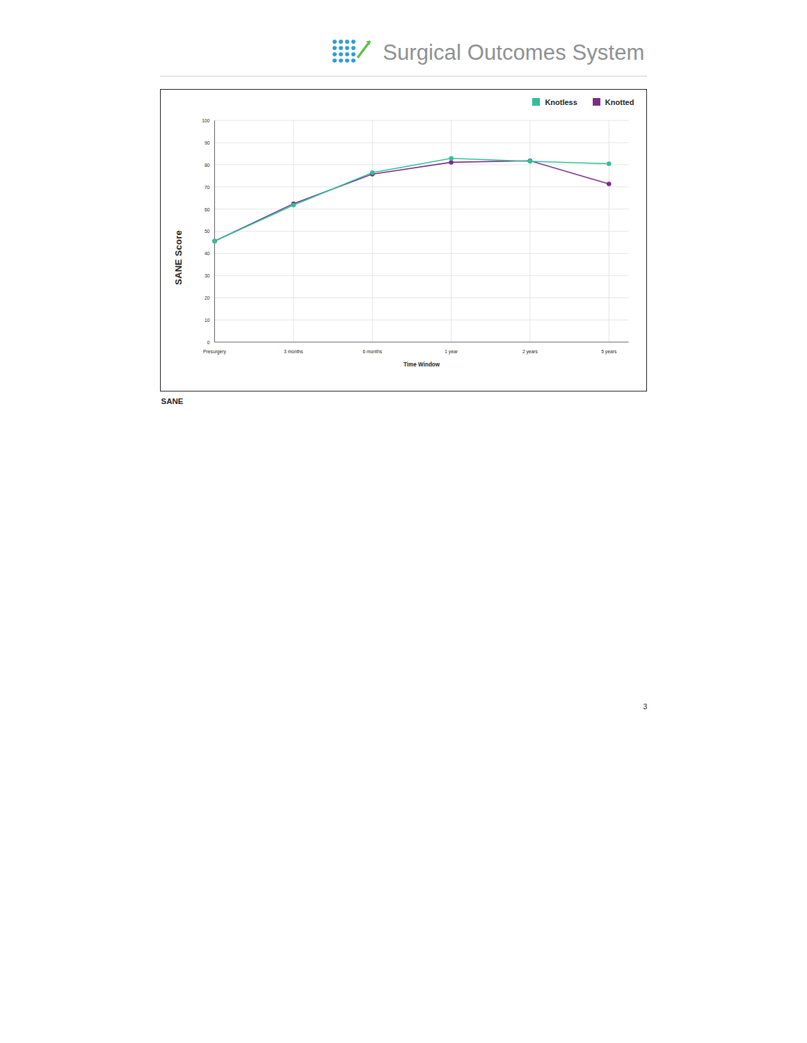Surgical Outcomes System
Knotless Knotted
SANE Score
0 10 20 30 40 50 60 70 80 90 100 Presurgery 3 months 6 months 1 year 2 years 5 years Time Window
SANE
3